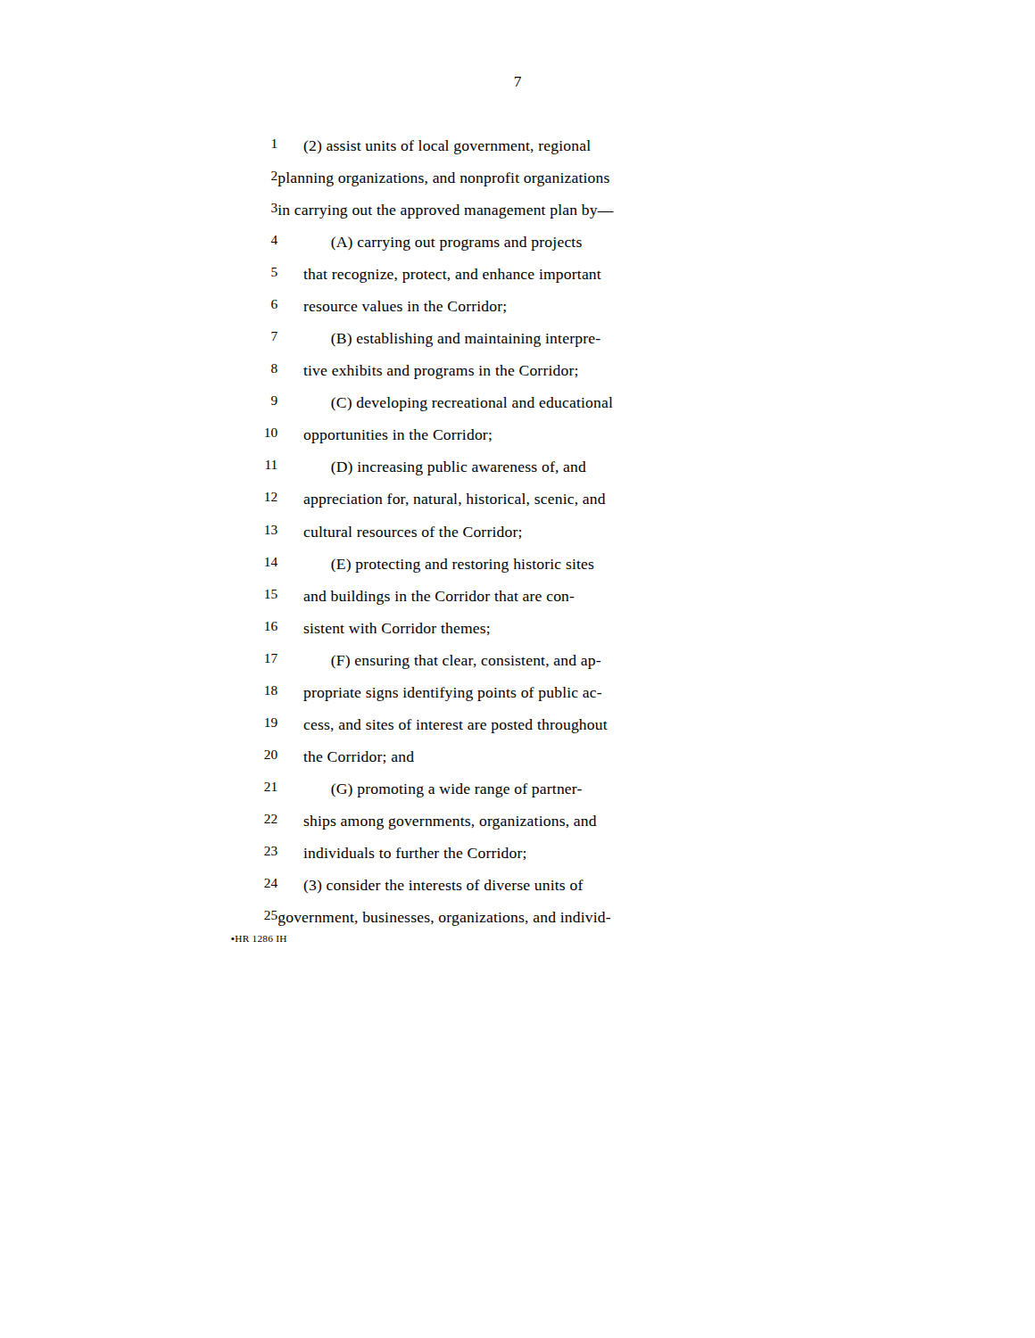7
| 1 | (2) assist units of local government, regional |
| 2 | planning organizations, and nonprofit organizations |
| 3 | in carrying out the approved management plan by— |
| 4 | (A) carrying out programs and projects |
| 5 | that recognize, protect, and enhance important |
| 6 | resource values in the Corridor; |
| 7 | (B) establishing and maintaining interpre- |
| 8 | tive exhibits and programs in the Corridor; |
| 9 | (C) developing recreational and educational |
| 10 | opportunities in the Corridor; |
| 11 | (D) increasing public awareness of, and |
| 12 | appreciation for, natural, historical, scenic, and |
| 13 | cultural resources of the Corridor; |
| 14 | (E) protecting and restoring historic sites |
| 15 | and buildings in the Corridor that are con- |
| 16 | sistent with Corridor themes; |
| 17 | (F) ensuring that clear, consistent, and ap- |
| 18 | propriate signs identifying points of public ac- |
| 19 | cess, and sites of interest are posted throughout |
| 20 | the Corridor; and |
| 21 | (G) promoting a wide range of partner- |
| 22 | ships among governments, organizations, and |
| 23 | individuals to further the Corridor; |
| 24 | (3) consider the interests of diverse units of |
| 25 | government, businesses, organizations, and individ- |
•HR 1286 IH